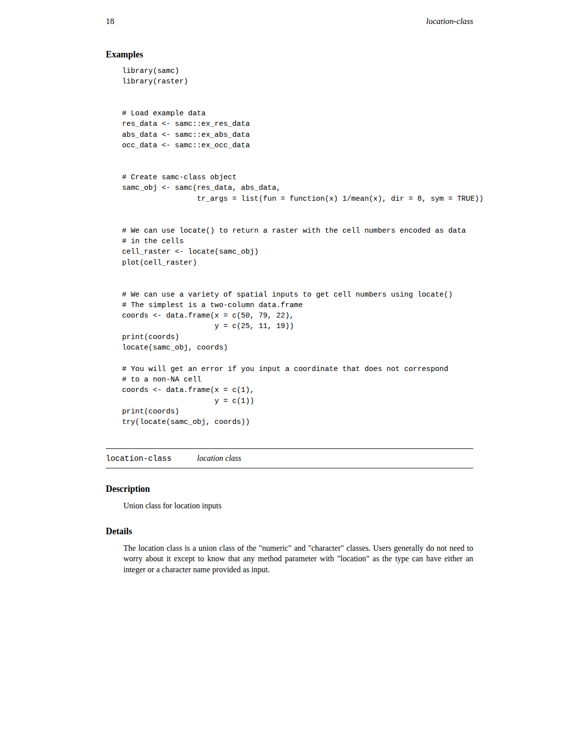18 location-class
Examples
library(samc)
library(raster)


# Load example data
res_data <- samc::ex_res_data
abs_data <- samc::ex_abs_data
occ_data <- samc::ex_occ_data


# Create samc-class object
samc_obj <- samc(res_data, abs_data,
                 tr_args = list(fun = function(x) 1/mean(x), dir = 8, sym = TRUE))


# We can use locate() to return a raster with the cell numbers encoded as data
# in the cells
cell_raster <- locate(samc_obj)
plot(cell_raster)


# We can use a variety of spatial inputs to get cell numbers using locate()
# The simplest is a two-column data.frame
coords <- data.frame(x = c(50, 79, 22),
                     y = c(25, 11, 19))
print(coords)
locate(samc_obj, coords)

# You will get an error if you input a coordinate that does not correspond
# to a non-NA cell
coords <- data.frame(x = c(1),
                     y = c(1))
print(coords)
try(locate(samc_obj, coords))
location-class location class
Description
Union class for location inputs
Details
The location class is a union class of the "numeric" and "character" classes. Users generally do not need to worry about it except to know that any method parameter with "location" as the type can have either an integer or a character name provided as input.